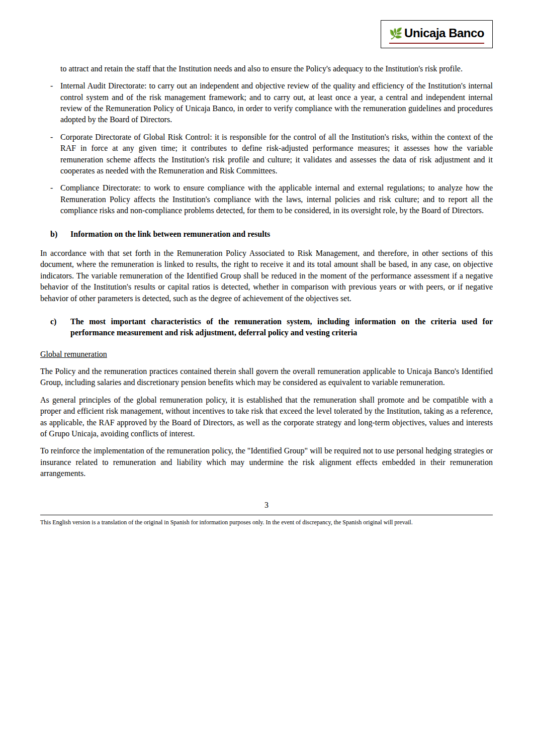🌿Unicaja Banco
to attract and retain the staff that the Institution needs and also to ensure the Policy's adequacy to the Institution's risk profile.
Internal Audit Directorate: to carry out an independent and objective review of the quality and efficiency of the Institution's internal control system and of the risk management framework; and to carry out, at least once a year, a central and independent internal review of the Remuneration Policy of Unicaja Banco, in order to verify compliance with the remuneration guidelines and procedures adopted by the Board of Directors.
Corporate Directorate of Global Risk Control: it is responsible for the control of all the Institution's risks, within the context of the RAF in force at any given time; it contributes to define risk-adjusted performance measures; it assesses how the variable remuneration scheme affects the Institution's risk profile and culture; it validates and assesses the data of risk adjustment and it cooperates as needed with the Remuneration and Risk Committees.
Compliance Directorate: to work to ensure compliance with the applicable internal and external regulations; to analyze how the Remuneration Policy affects the Institution's compliance with the laws, internal policies and risk culture; and to report all the compliance risks and non-compliance problems detected, for them to be considered, in its oversight role, by the Board of Directors.
b) Information on the link between remuneration and results
In accordance with that set forth in the Remuneration Policy Associated to Risk Management, and therefore, in other sections of this document, where the remuneration is linked to results, the right to receive it and its total amount shall be based, in any case, on objective indicators. The variable remuneration of the Identified Group shall be reduced in the moment of the performance assessment if a negative behavior of the Institution's results or capital ratios is detected, whether in comparison with previous years or with peers, or if negative behavior of other parameters is detected, such as the degree of achievement of the objectives set.
c) The most important characteristics of the remuneration system, including information on the criteria used for performance measurement and risk adjustment, deferral policy and vesting criteria
Global remuneration
The Policy and the remuneration practices contained therein shall govern the overall remuneration applicable to Unicaja Banco's Identified Group, including salaries and discretionary pension benefits which may be considered as equivalent to variable remuneration.
As general principles of the global remuneration policy, it is established that the remuneration shall promote and be compatible with a proper and efficient risk management, without incentives to take risk that exceed the level tolerated by the Institution, taking as a reference, as applicable, the RAF approved by the Board of Directors, as well as the corporate strategy and long-term objectives, values and interests of Grupo Unicaja, avoiding conflicts of interest.
To reinforce the implementation of the remuneration policy, the "Identified Group" will be required not to use personal hedging strategies or insurance related to remuneration and liability which may undermine the risk alignment effects embedded in their remuneration arrangements.
3
This English version is a translation of the original in Spanish for information purposes only. In the event of discrepancy, the Spanish original will prevail.